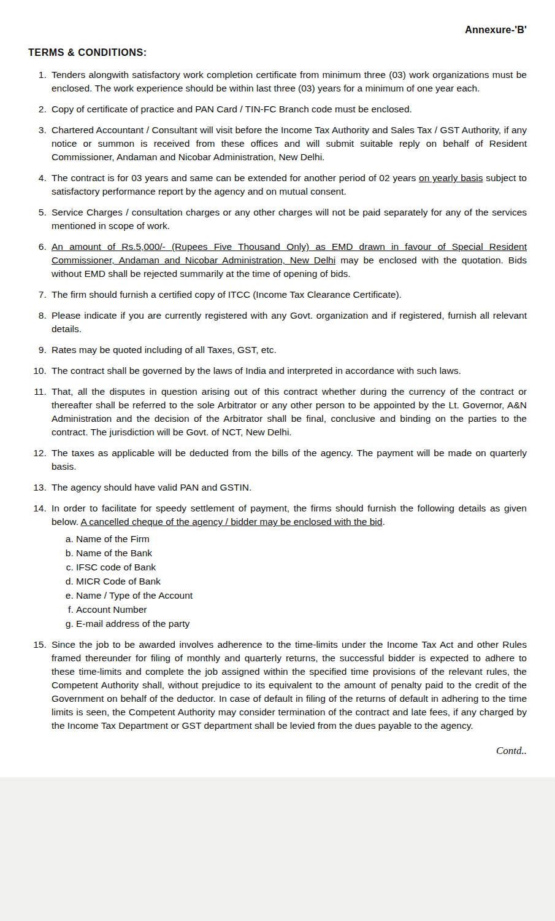Annexure-'B'
Terms & Conditions:
Tenders alongwith satisfactory work completion certificate from minimum three (03) work organizations must be enclosed. The work experience should be within last three (03) years for a minimum of one year each.
Copy of certificate of practice and PAN Card / TIN-FC Branch code must be enclosed.
Chartered Accountant / Consultant will visit before the Income Tax Authority and Sales Tax / GST Authority, if any notice or summon is received from these offices and will submit suitable reply on behalf of Resident Commissioner, Andaman and Nicobar Administration, New Delhi.
The contract is for 03 years and same can be extended for another period of 02 years on yearly basis subject to satisfactory performance report by the agency and on mutual consent.
Service Charges / consultation charges or any other charges will not be paid separately for any of the services mentioned in scope of work.
An amount of Rs.5,000/- (Rupees Five Thousand Only) as EMD drawn in favour of Special Resident Commissioner, Andaman and Nicobar Administration, New Delhi may be enclosed with the quotation. Bids without EMD shall be rejected summarily at the time of opening of bids.
The firm should furnish a certified copy of ITCC (Income Tax Clearance Certificate).
Please indicate if you are currently registered with any Govt. organization and if registered, furnish all relevant details.
Rates may be quoted including of all Taxes, GST, etc.
The contract shall be governed by the laws of India and interpreted in accordance with such laws.
That, all the disputes in question arising out of this contract whether during the currency of the contract or thereafter shall be referred to the sole Arbitrator or any other person to be appointed by the Lt. Governor, A&N Administration and the decision of the Arbitrator shall be final, conclusive and binding on the parties to the contract. The jurisdiction will be Govt. of NCT, New Delhi.
The taxes as applicable will be deducted from the bills of the agency. The payment will be made on quarterly basis.
The agency should have valid PAN and GSTIN.
In order to facilitate for speedy settlement of payment, the firms should furnish the following details as given below. A cancelled cheque of the agency / bidder may be enclosed with the bid.
Name of the Firm
Name of the Bank
IFSC code of Bank
MICR Code of Bank
Name / Type of the Account
Account Number
E-mail address of the party
Since the job to be awarded involves adherence to the time-limits under the Income Tax Act and other Rules framed thereunder for filing of monthly and quarterly returns, the successful bidder is expected to adhere to these time-limits and complete the job assigned within the specified time provisions of the relevant rules, the Competent Authority shall, without prejudice to its equivalent to the amount of penalty paid to the credit of the Government on behalf of the deductor. In case of default in filing of the returns of default in adhering to the time limits is seen, the Competent Authority may consider termination of the contract and late fees, if any charged by the Income Tax Department or GST department shall be levied from the dues payable to the agency.
Contd..